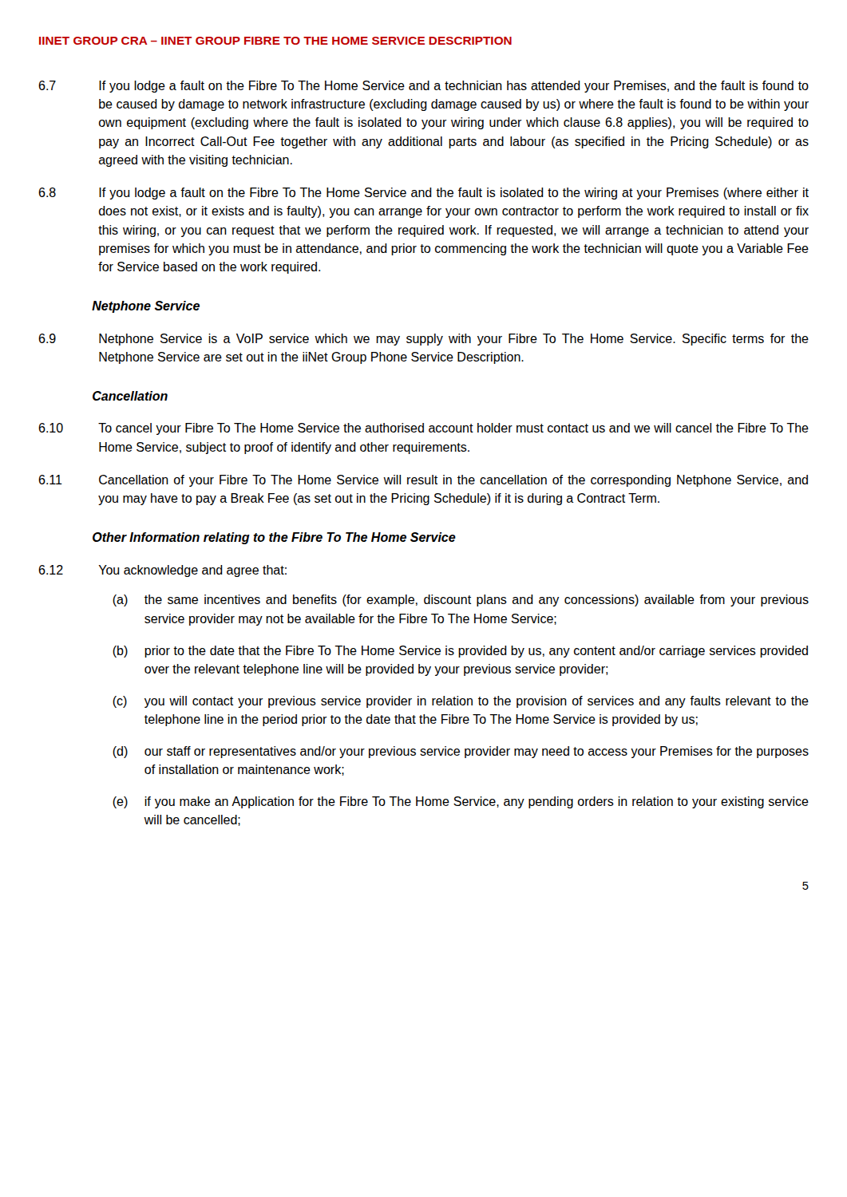IINET GROUP CRA – IINET GROUP FIBRE TO THE HOME SERVICE DESCRIPTION
6.7
If you lodge a fault on the Fibre To The Home Service and a technician has attended your Premises, and the fault is found to be caused by damage to network infrastructure (excluding damage caused by us) or where the fault is found to be within your own equipment (excluding where the fault is isolated to your wiring under which clause 6.8 applies), you will be required to pay an Incorrect Call-Out Fee together with any additional parts and labour (as specified in the Pricing Schedule) or as agreed with the visiting technician.
6.8
If you lodge a fault on the Fibre To The Home Service and the fault is isolated to the wiring at your Premises (where either it does not exist, or it exists and is faulty), you can arrange for your own contractor to perform the work required to install or fix this wiring, or you can request that we perform the required work. If requested, we will arrange a technician to attend your premises for which you must be in attendance, and prior to commencing the work the technician will quote you a Variable Fee for Service based on the work required.
Netphone Service
6.9
Netphone Service is a VoIP service which we may supply with your Fibre To The Home Service. Specific terms for the Netphone Service are set out in the iiNet Group Phone Service Description.
Cancellation
6.10
To cancel your Fibre To The Home Service the authorised account holder must contact us and we will cancel the Fibre To The Home Service, subject to proof of identify and other requirements.
6.11
Cancellation of your Fibre To The Home Service will result in the cancellation of the corresponding Netphone Service, and you may have to pay a Break Fee (as set out in the Pricing Schedule) if it is during a Contract Term.
Other Information relating to the Fibre To The Home Service
6.12
You acknowledge and agree that:
(a)
the same incentives and benefits (for example, discount plans and any concessions) available from your previous service provider may not be available for the Fibre To The Home Service;
(b)
prior to the date that the Fibre To The Home Service is provided by us, any content and/or carriage services provided over the relevant telephone line will be provided by your previous service provider;
(c)
you will contact your previous service provider in relation to the provision of services and any faults relevant to the telephone line in the period prior to the date that the Fibre To The Home Service is provided by us;
(d)
our staff or representatives and/or your previous service provider may need to access your Premises for the purposes of installation or maintenance work;
(e)
if you make an Application for the Fibre To The Home Service, any pending orders in relation to your existing service will be cancelled;
5